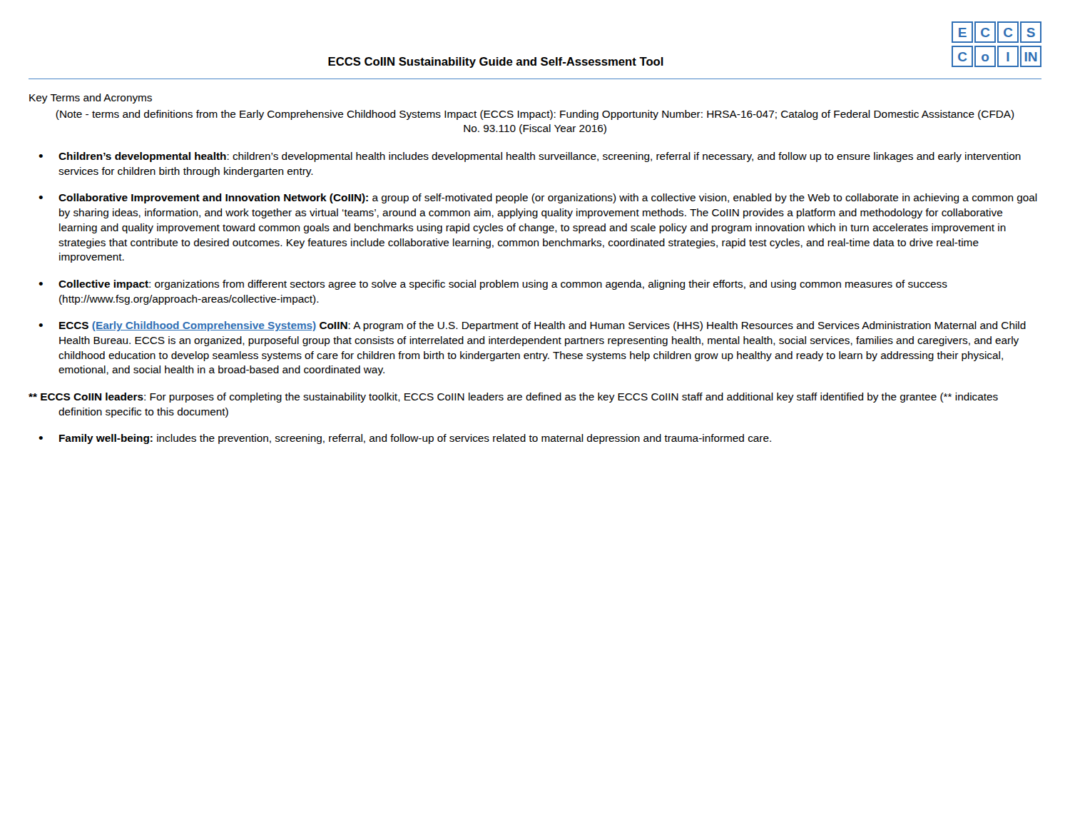E
C
C
S
C
o
I
IN
ECCS CoIIN Sustainability Guide and Self-Assessment Tool
Key Terms and Acronyms
(Note - terms and definitions from the Early Comprehensive Childhood Systems Impact (ECCS Impact): Funding Opportunity Number: HRSA-16-047; Catalog of Federal Domestic Assistance (CFDA) No. 93.110 (Fiscal Year 2016)
Children’s developmental health: children’s developmental health includes developmental health surveillance, screening, referral if necessary, and follow up to ensure linkages and early intervention services for children birth through kindergarten entry.
Collaborative Improvement and Innovation Network (CoIIN): a group of self-motivated people (or organizations) with a collective vision, enabled by the Web to collaborate in achieving a common goal by sharing ideas, information, and work together as virtual ‘teams’, around a common aim, applying quality improvement methods. The CoIIN provides a platform and methodology for collaborative learning and quality improvement toward common goals and benchmarks using rapid cycles of change, to spread and scale policy and program innovation which in turn accelerates improvement in strategies that contribute to desired outcomes. Key features include collaborative learning, common benchmarks, coordinated strategies, rapid test cycles, and real-time data to drive real-time improvement.
Collective impact: organizations from different sectors agree to solve a specific social problem using a common agenda, aligning their efforts, and using common measures of success (http://www.fsg.org/approach-areas/collective-impact).
ECCS (Early Childhood Comprehensive Systems) CoIIN: A program of the U.S. Department of Health and Human Services (HHS) Health Resources and Services Administration Maternal and Child Health Bureau. ECCS is an organized, purposeful group that consists of interrelated and interdependent partners representing health, mental health, social services, families and caregivers, and early childhood education to develop seamless systems of care for children from birth to kindergarten entry. These systems help children grow up healthy and ready to learn by addressing their physical, emotional, and social health in a broad-based and coordinated way.
** ECCS CoIIN leaders: For purposes of completing the sustainability toolkit, ECCS CoIIN leaders are defined as the key ECCS CoIIN staff and additional key staff identified by the grantee (** indicates definition specific to this document)
Family well-being: includes the prevention, screening, referral, and follow-up of services related to maternal depression and trauma-informed care.